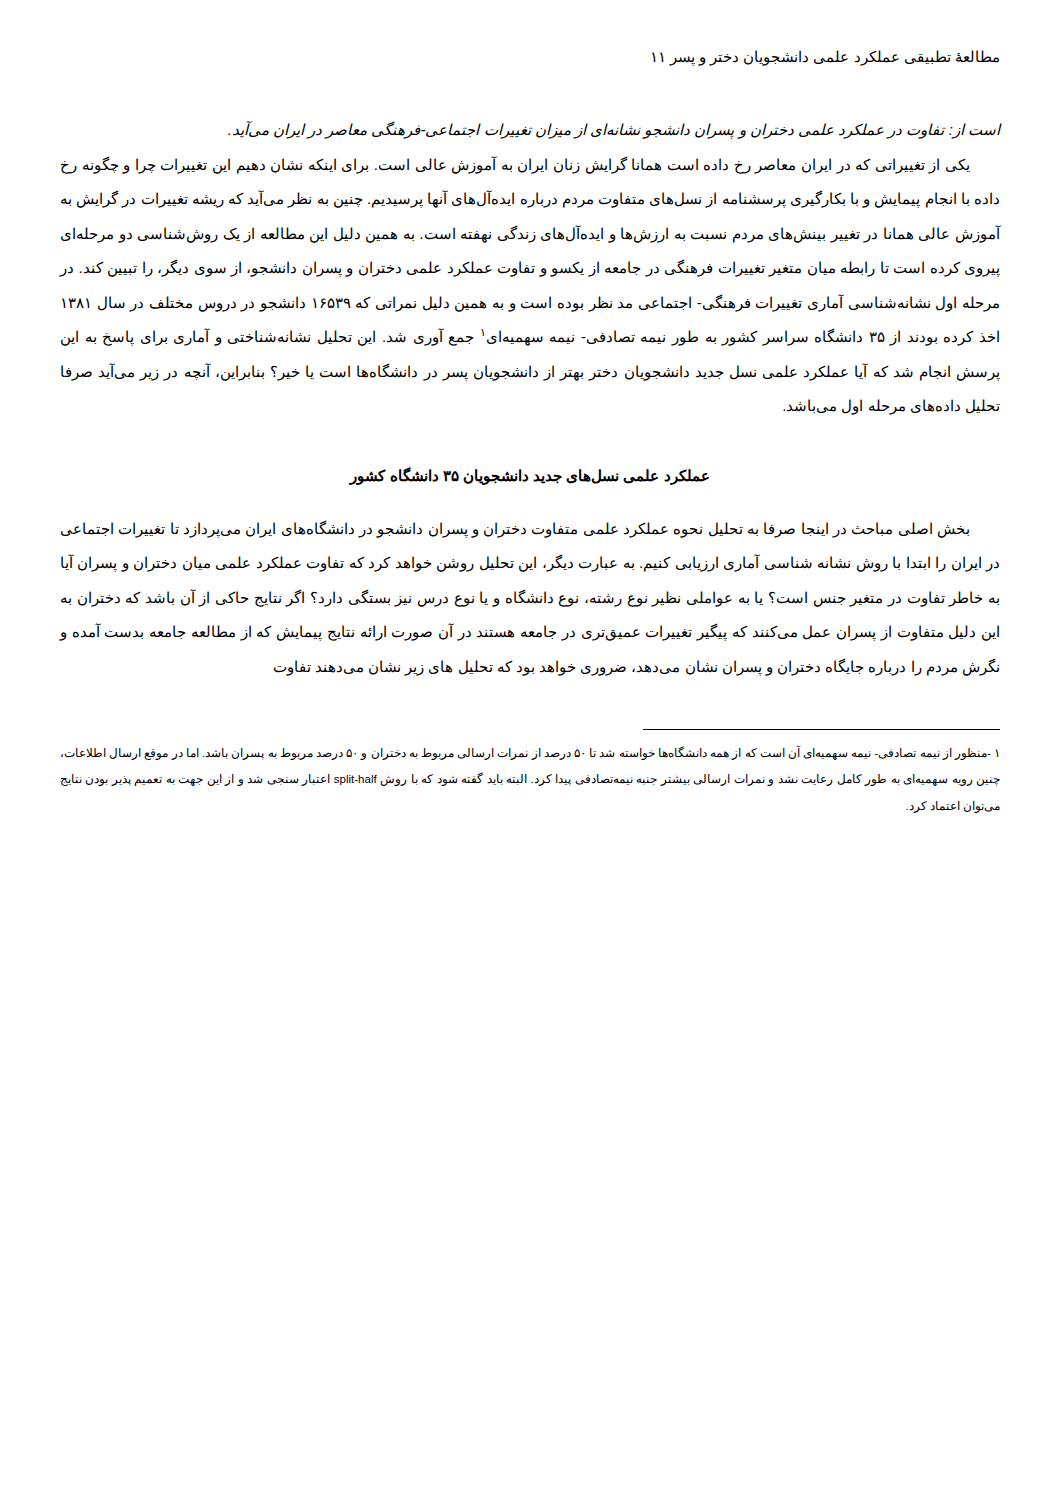مطالعهٔ تطبیقی عملکرد علمی دانشجویان دختر و پسر ۱۱
است از: تفاوت در عملکرد علمی دختران و پسران دانشجو نشانه‌ای از میزان تغییرات اجتماعی-فرهنگی معاصر در ایران می‌آید.
یکی از تغییراتی که در ایران معاصر رخ داده است همانا گرایش زنان ایران به آموزش عالی است. برای اینکه نشان دهیم این تغییرات چرا و چگونه رخ داده با انجام پیمایش و با بکارگیری پرسشنامه از نسل‌های متفاوت مردم درباره ایده‌آل‌های آنها پرسیدیم. چنین به نظر می‌آید که ریشه تغییرات در گرایش به آموزش عالی همانا در تغییر بینش‌های مردم نسبت به ارزش‌ها و ایده‌آل‌های زندگی نهفته است. به همین دلیل این مطالعه از یک روش‌شناسی دو مرحله‌ای پیروی کرده است تا رابطه میان متغیر تغییرات فرهنگی در جامعه از یکسو و تفاوت عملکرد علمی دختران و پسران دانشجو، از سوی دیگر، را تبیین کند. در مرحله اول نشانه‌شناسی آماری تغییرات فرهنگی- اجتماعی مد نظر بوده است و به همین دلیل نمراتی که ۱۶۵۳۹ دانشجو در دروس مختلف در سال ۱۳۸۱ اخذ کرده بودند از ۳۵ دانشگاه سراسر کشور به طور نیمه تصادفی- نیمه سهمیه‌ای۱ جمع آوری شد. این تحلیل نشانه‌شناختی و آماری برای پاسخ به این پرسش انجام شد که آیا عملکرد علمی نسل جدید دانشجویان دختر بهتر از دانشجویان پسر در دانشگاه‌ها است یا خیر؟ بنابراین، آنچه در زیر می‌آید صرفا تحلیل داده‌های مرحله اول می‌باشد.
عملکرد علمی نسل‌های جدید دانشجویان ۳۵ دانشگاه کشور
بخش اصلی مباحث در اینجا صرفا به تحلیل نحوه عملکرد علمی متفاوت دختران و پسران دانشجو در دانشگاه‌های ایران می‌پردازد تا تغییرات اجتماعی در ایران را ابتدا با روش نشانه شناسی آماری ارزیابی کنیم. به عبارت دیگر، این تحلیل روشن خواهد کرد که تفاوت عملکرد علمی میان دختران و پسران آیا به خاطر تفاوت در متغیر جنس است؟ یا به عواملی نظیر نوع رشته، نوع دانشگاه و یا نوع درس نیز بستگی دارد؟ اگر نتایج حاکی از آن باشد که دختران به این دلیل متفاوت از پسران عمل می‌کنند که پیگیر تغییرات عمیق‌تری در جامعه هستند در آن صورت ارائه نتایج پیمایش که از مطالعه جامعه بدست آمده و نگرش مردم را درباره جایگاه دختران و پسران نشان می‌دهد، ضروری خواهد بود که تحلیل های زیر نشان می‌دهند تفاوت
۱ -منظور از نیمه تصادفی- نیمه سهمیه‌ای آن است که از همه دانشگاه‌ها خواسته شد تا ۵۰ درصد از نمرات ارسالی مربوط به دختران و ۵۰ درصد مربوط به پسران باشد. اما در موقع ارسال اطلاعات، چنین رویه سهمیه‌ای به طور کامل رعایت نشد و نمرات ارسالی بیشتر جنبه نیمه‌تصادفی پیدا کرد. البته باید گفته شود که با روش split-half اعتبار سنجی شد و از این جهت به تعمیم پذیر بودن نتایج می‌توان اعتماد کرد.